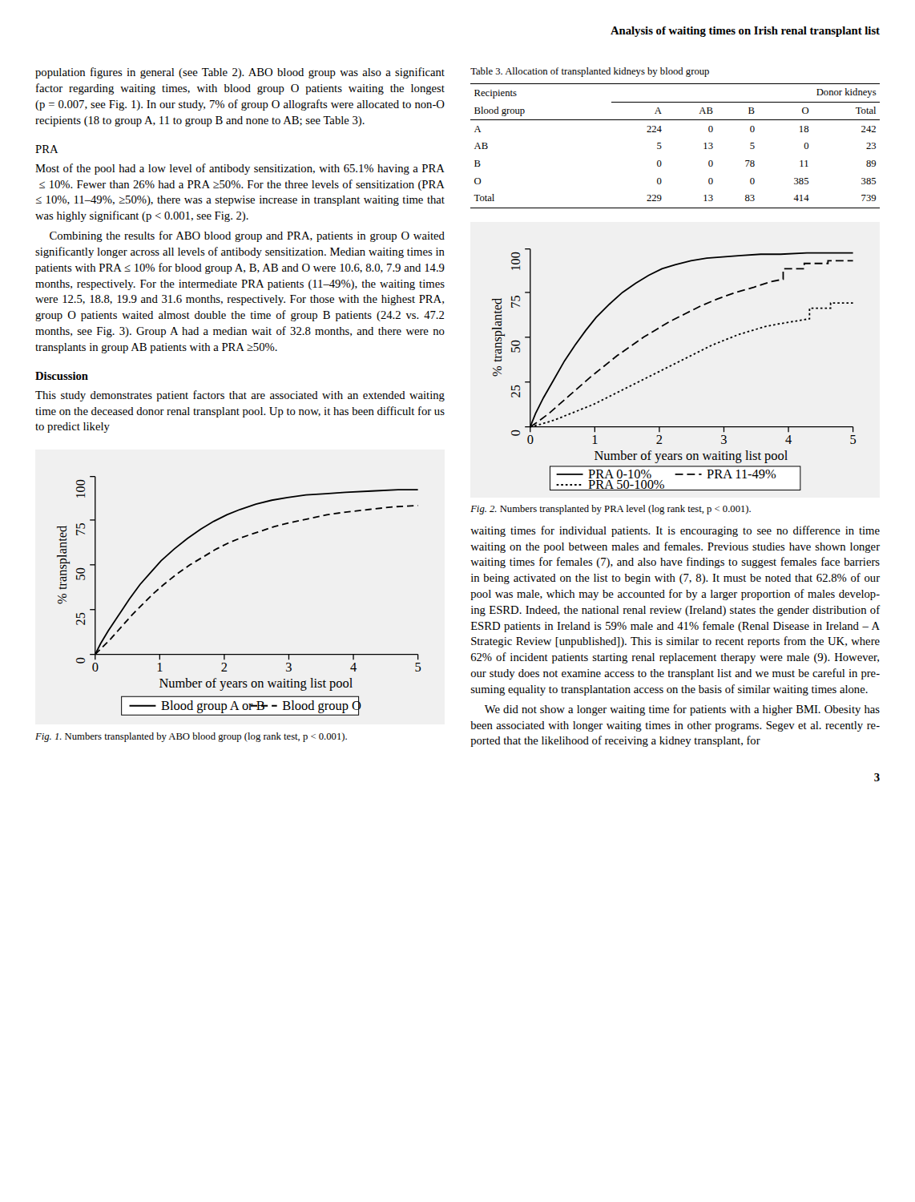Analysis of waiting times on Irish renal transplant list
population figures in general (see Table 2). ABO blood group was also a significant factor regarding waiting times, with blood group O patients waiting the longest (p = 0.007, see Fig. 1). In our study, 7% of group O allografts were allocated to non-O recipients (18 to group A, 11 to group B and none to AB; see Table 3).
PRA
Most of the pool had a low level of antibody sensitization, with 65.1% having a PRA ≤ 10%. Fewer than 26% had a PRA ≥50%. For the three levels of sensitization (PRA ≤ 10%, 11–49%, ≥50%), there was a stepwise increase in transplant waiting time that was highly significant (p < 0.001, see Fig. 2).
Combining the results for ABO blood group and PRA, patients in group O waited significantly longer across all levels of antibody sensitization. Median waiting times in patients with PRA ≤ 10% for blood group A, B, AB and O were 10.6, 8.0, 7.9 and 14.9 months, respectively. For the intermediate PRA patients (11–49%), the waiting times were 12.5, 18.8, 19.9 and 31.6 months, respectively. For those with the highest PRA, group O patients waited almost double the time of group B patients (24.2 vs. 47.2 months, see Fig. 3). Group A had a median wait of 32.8 months, and there were no transplants in group AB patients with a PRA ≥50%.
Discussion
This study demonstrates patient factors that are associated with an extended waiting time on the deceased donor renal transplant pool. Up to now, it has been difficult for us to predict likely
0 25 50 75 100 % transplanted 0 1 2 3 4 5 Number of years on waiting list pool Blood group A or B Blood group O
Fig. 1. Numbers transplanted by ABO blood group (log rank test, p < 0.001).
Table 3. Allocation of transplanted kidneys by blood group
| Recipients | Donor kidneys |
| Blood group | A | AB | B | O | Total |
| A | 224 | 0 | 0 | 18 | 242 |
| AB | 5 | 13 | 5 | 0 | 23 |
| B | 0 | 0 | 78 | 11 | 89 |
| O | 0 | 0 | 0 | 385 | 385 |
| Total | 229 | 13 | 83 | 414 | 739 |
0 25 50 75 100 % transplanted 0 1 2 3 4 5 Number of years on waiting list pool PRA 0-10% PRA 11-49% PRA 50-100%
Fig. 2. Numbers transplanted by PRA level (log rank test, p < 0.001).
waiting times for individual patients. It is encouraging to see no difference in time waiting on the pool between males and females. Previous studies have shown longer waiting times for females (7), and also have findings to suggest females face barriers in being activated on the list to begin with (7, 8). It must be noted that 62.8% of our pool was male, which may be accounted for by a larger proportion of males developing ESRD. Indeed, the national renal review (Ireland) states the gender distribution of ESRD patients in Ireland is 59% male and 41% female (Renal Disease in Ireland – A Strategic Review [unpublished]). This is similar to recent reports from the UK, where 62% of incident patients starting renal replacement therapy were male (9). However, our study does not examine access to the transplant list and we must be careful in presuming equality to transplantation access on the basis of similar waiting times alone.
We did not show a longer waiting time for patients with a higher BMI. Obesity has been associated with longer waiting times in other programs. Segev et al. recently reported that the likelihood of receiving a kidney transplant, for
3